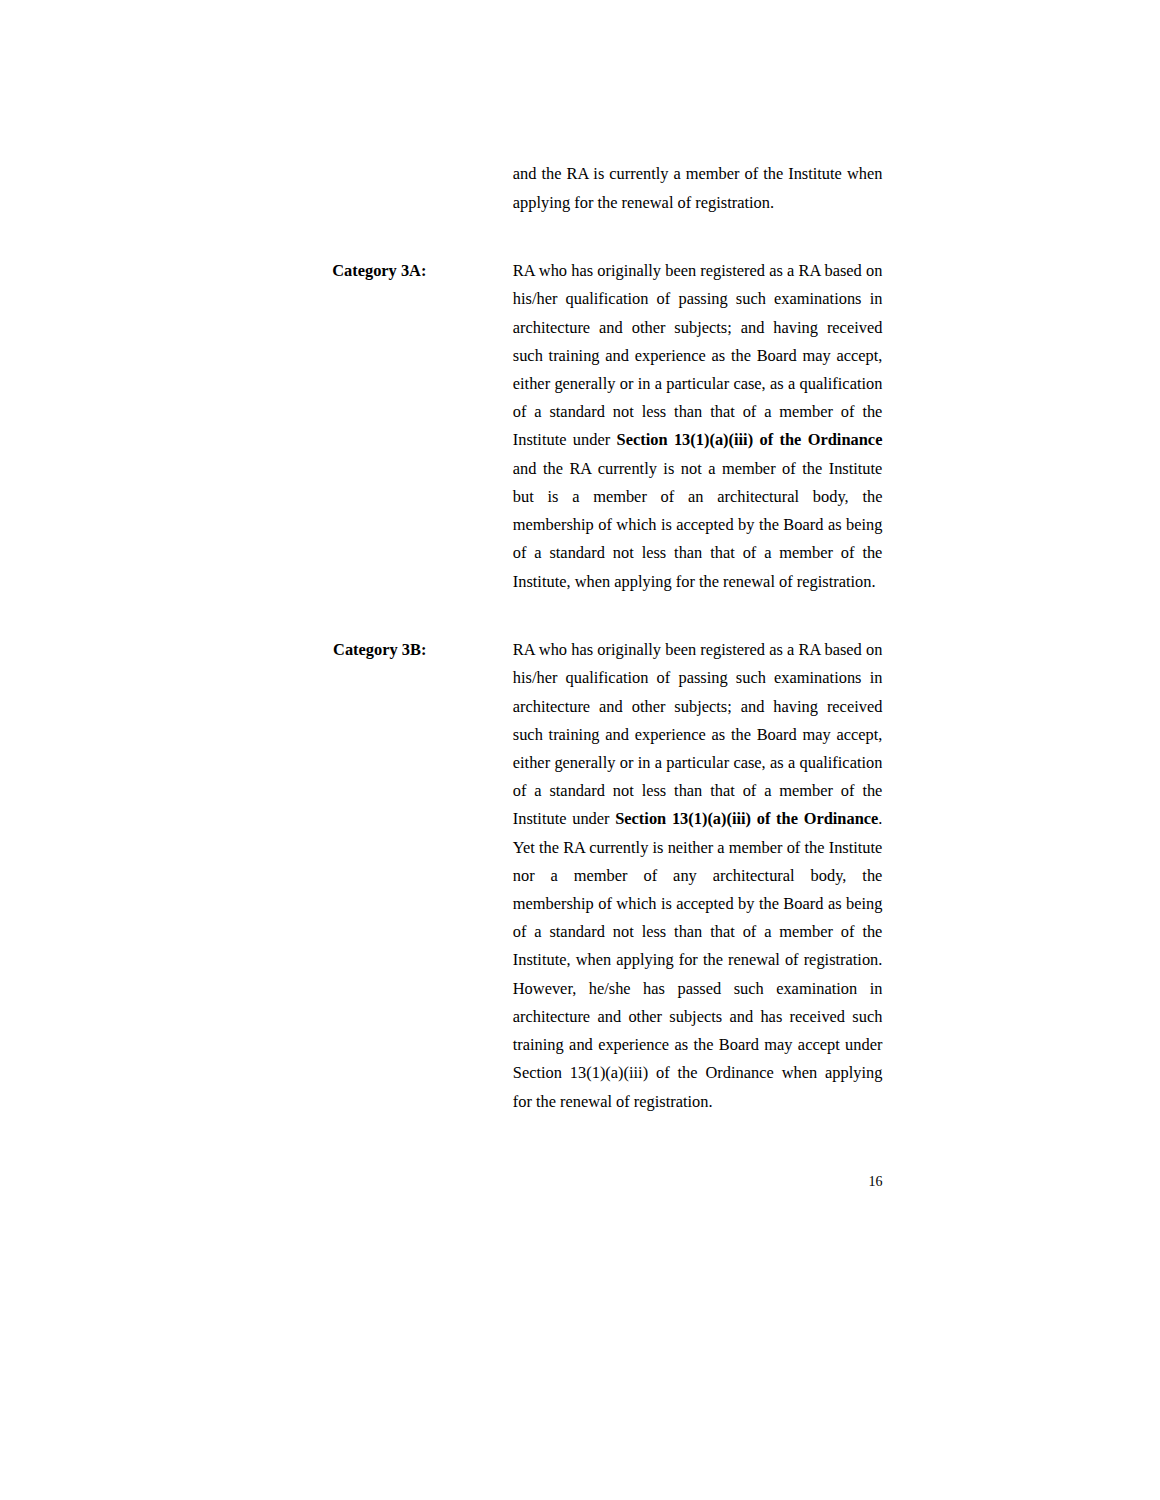and the RA is currently a member of the Institute when applying for the renewal of registration.
Category 3A:
RA who has originally been registered as a RA based on his/her qualification of passing such examinations in architecture and other subjects; and having received such training and experience as the Board may accept, either generally or in a particular case, as a qualification of a standard not less than that of a member of the Institute under Section 13(1)(a)(iii) of the Ordinance and the RA currently is not a member of the Institute but is a member of an architectural body, the membership of which is accepted by the Board as being of a standard not less than that of a member of the Institute, when applying for the renewal of registration.
Category 3B:
RA who has originally been registered as a RA based on his/her qualification of passing such examinations in architecture and other subjects; and having received such training and experience as the Board may accept, either generally or in a particular case, as a qualification of a standard not less than that of a member of the Institute under Section 13(1)(a)(iii) of the Ordinance. Yet the RA currently is neither a member of the Institute nor a member of any architectural body, the membership of which is accepted by the Board as being of a standard not less than that of a member of the Institute, when applying for the renewal of registration. However, he/she has passed such examination in architecture and other subjects and has received such training and experience as the Board may accept under Section 13(1)(a)(iii) of the Ordinance when applying for the renewal of registration.
16